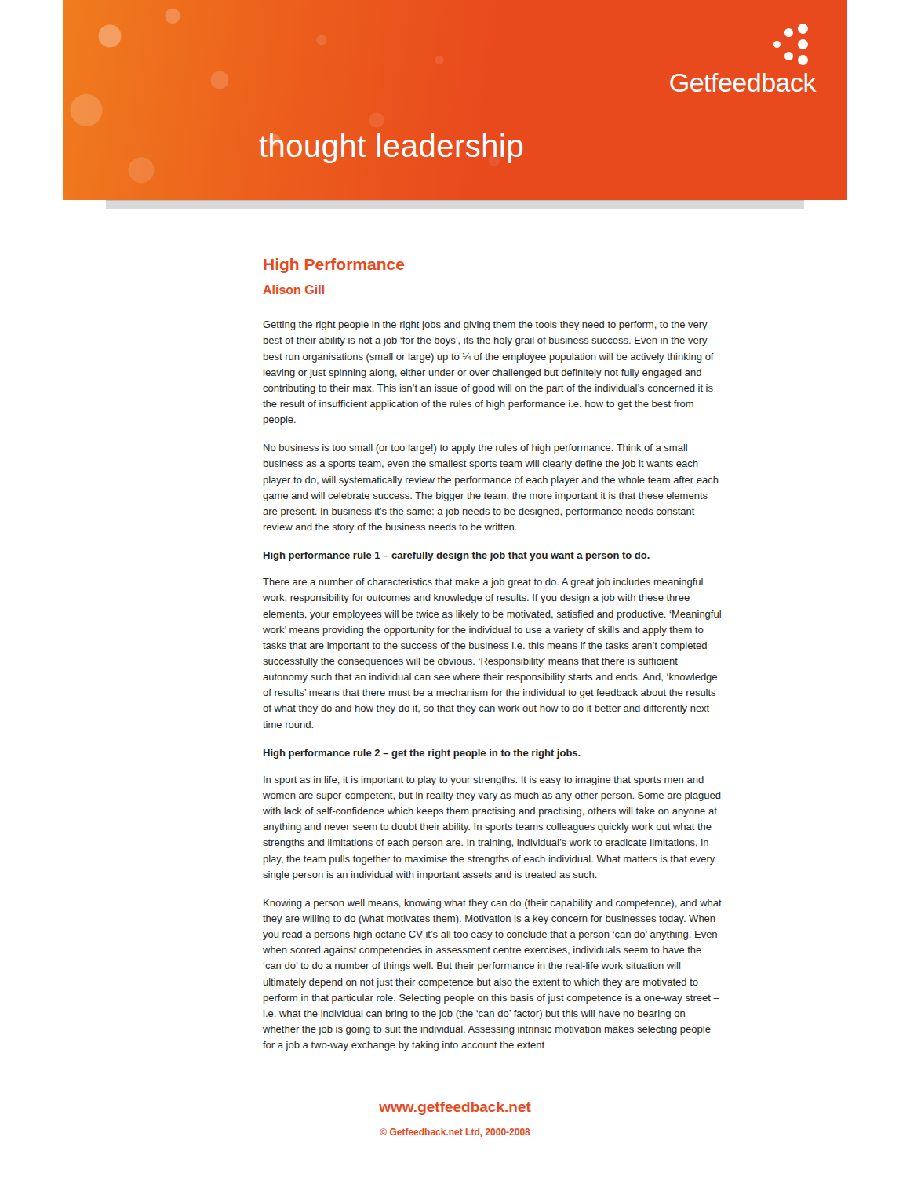Getfeedback
thought leadership
High Performance
Alison Gill
Getting the right people in the right jobs and giving them the tools they need to perform, to the very best of their ability is not a job ‘for the boys’, its the holy grail of business success. Even in the very best run organisations (small or large) up to ¼ of the employee population will be actively thinking of leaving or just spinning along, either under or over challenged but definitely not fully engaged and contributing to their max. This isn’t an issue of good will on the part of the individual’s concerned it is the result of insufficient application of the rules of high performance i.e. how to get the best from people.
No business is too small (or too large!) to apply the rules of high performance. Think of a small business as a sports team, even the smallest sports team will clearly define the job it wants each player to do, will systematically review the performance of each player and the whole team after each game and will celebrate success. The bigger the team, the more important it is that these elements are present. In business it’s the same: a job needs to be designed, performance needs constant review and the story of the business needs to be written.
High performance rule 1 – carefully design the job that you want a person to do.
There are a number of characteristics that make a job great to do. A great job includes meaningful work, responsibility for outcomes and knowledge of results. If you design a job with these three elements, your employees will be twice as likely to be motivated, satisfied and productive. ‘Meaningful work’ means providing the opportunity for the individual to use a variety of skills and apply them to tasks that are important to the success of the business i.e. this means if the tasks aren’t completed successfully the consequences will be obvious. ‘Responsibility’ means that there is sufficient autonomy such that an individual can see where their responsibility starts and ends. And, ‘knowledge of results’ means that there must be a mechanism for the individual to get feedback about the results of what they do and how they do it, so that they can work out how to do it better and differently next time round.
High performance rule 2 – get the right people in to the right jobs.
In sport as in life, it is important to play to your strengths. It is easy to imagine that sports men and women are super-competent, but in reality they vary as much as any other person. Some are plagued with lack of self-confidence which keeps them practising and practising, others will take on anyone at anything and never seem to doubt their ability. In sports teams colleagues quickly work out what the strengths and limitations of each person are. In training, individual’s work to eradicate limitations, in play, the team pulls together to maximise the strengths of each individual. What matters is that every single person is an individual with important assets and is treated as such.
Knowing a person well means, knowing what they can do (their capability and competence), and what they are willing to do (what motivates them). Motivation is a key concern for businesses today. When you read a persons high octane CV it’s all too easy to conclude that a person ‘can do’ anything. Even when scored against competencies in assessment centre exercises, individuals seem to have the ‘can do’ to do a number of things well. But their performance in the real-life work situation will ultimately depend on not just their competence but also the extent to which they are motivated to perform in that particular role. Selecting people on this basis of just competence is a one-way street – i.e. what the individual can bring to the job (the ‘can do’ factor) but this will have no bearing on whether the job is going to suit the individual. Assessing intrinsic motivation makes selecting people for a job a two-way exchange by taking into account the extent
www.getfeedback.net
© Getfeedback.net Ltd, 2000-2008